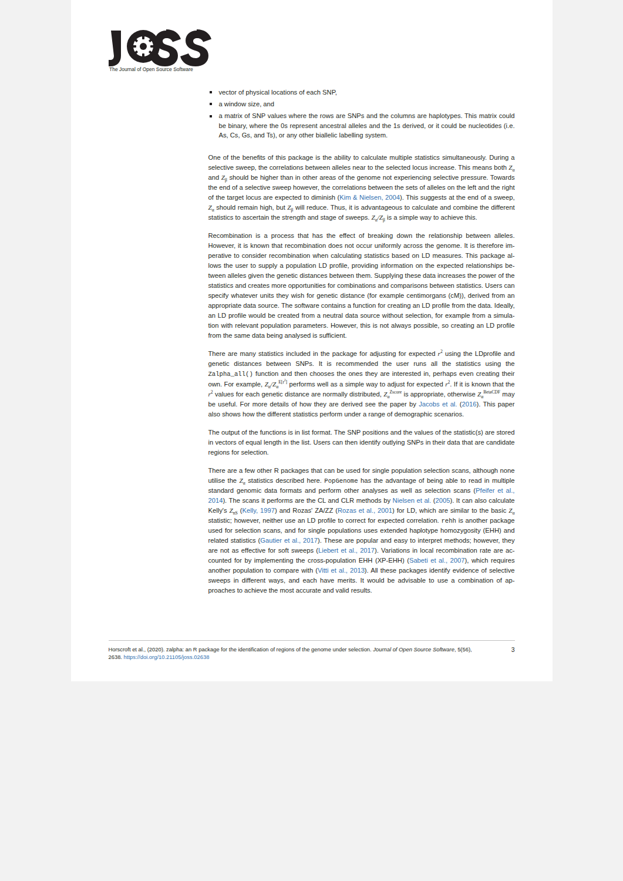The Journal of Open Source Software
vector of physical locations of each SNP,
a window size, and
a matrix of SNP values where the rows are SNPs and the columns are haplotypes. This matrix could be binary, where the 0s represent ancestral alleles and the 1s derived, or it could be nucleotides (i.e. As, Cs, Gs, and Ts), or any other biallelic labelling system.
One of the benefits of this package is the ability to calculate multiple statistics simultaneously. During a selective sweep, the correlations between alleles near to the selected locus increase. This means both Zα and Zβ should be higher than in other areas of the genome not experiencing selective pressure. Towards the end of a selective sweep however, the correlations between the sets of alleles on the left and the right of the target locus are expected to diminish (Kim & Nielsen, 2004). This suggests at the end of a sweep, Zα should remain high, but Zβ will reduce. Thus, it is advantageous to calculate and combine the different statistics to ascertain the strength and stage of sweeps. Zα/Zβ is a simple way to achieve this.
Recombination is a process that has the effect of breaking down the relationship between alleles. However, it is known that recombination does not occur uniformly across the genome. It is therefore imperative to consider recombination when calculating statistics based on LD measures. This package allows the user to supply a population LD profile, providing information on the expected relationships between alleles given the genetic distances between them. Supplying these data increases the power of the statistics and creates more opportunities for combinations and comparisons between statistics. Users can specify whatever units they wish for genetic distance (for example centimorgans (cM)), derived from an appropriate data source. The software contains a function for creating an LD profile from the data. Ideally, an LD profile would be created from a neutral data source without selection, for example from a simulation with relevant population parameters. However, this is not always possible, so creating an LD profile from the same data being analysed is sufficient.
There are many statistics included in the package for adjusting for expected r2 using the LDprofile and genetic distances between SNPs. It is recommended the user runs all the statistics using the Zalpha_all() function and then chooses the ones they are interested in, perhaps even creating their own. For example, Zα/ZαE[r2] performs well as a simple way to adjust for expected r2. If it is known that the r2 values for each genetic distance are normally distributed, ZαZscore is appropriate, otherwise ZαBetaCDF may be useful. For more details of how they are derived see the paper by Jacobs et al. (2016). This paper also shows how the different statistics perform under a range of demographic scenarios.
The output of the functions is in list format. The SNP positions and the values of the statistic(s) are stored in vectors of equal length in the list. Users can then identify outlying SNPs in their data that are candidate regions for selection.
There are a few other R packages that can be used for single population selection scans, although none utilise the Zα statistics described here. PopGenome has the advantage of being able to read in multiple standard genomic data formats and perform other analyses as well as selection scans (Pfeifer et al., 2014). The scans it performs are the CL and CLR methods by Nielsen et al. (2005). It can also calculate Kelly's ZnS (Kelly, 1997) and Rozas' ZA/ZZ (Rozas et al., 2001) for LD, which are similar to the basic Zα statistic; however, neither use an LD profile to correct for expected correlation. rehh is another package used for selection scans, and for single populations uses extended haplotype homozygosity (EHH) and related statistics (Gautier et al., 2017). These are popular and easy to interpret methods; however, they are not as effective for soft sweeps (Liebert et al., 2017). Variations in local recombination rate are accounted for by implementing the cross-population EHH (XP-EHH) (Sabeti et al., 2007), which requires another population to compare with (Vitti et al., 2013). All these packages identify evidence of selective sweeps in different ways, and each have merits. It would be advisable to use a combination of approaches to achieve the most accurate and valid results.
Horscroft et al., (2020). zalpha: an R package for the identification of regions of the genome under selection. Journal of Open Source Software, 5(56), 2638. https://doi.org/10.21105/joss.02638
3